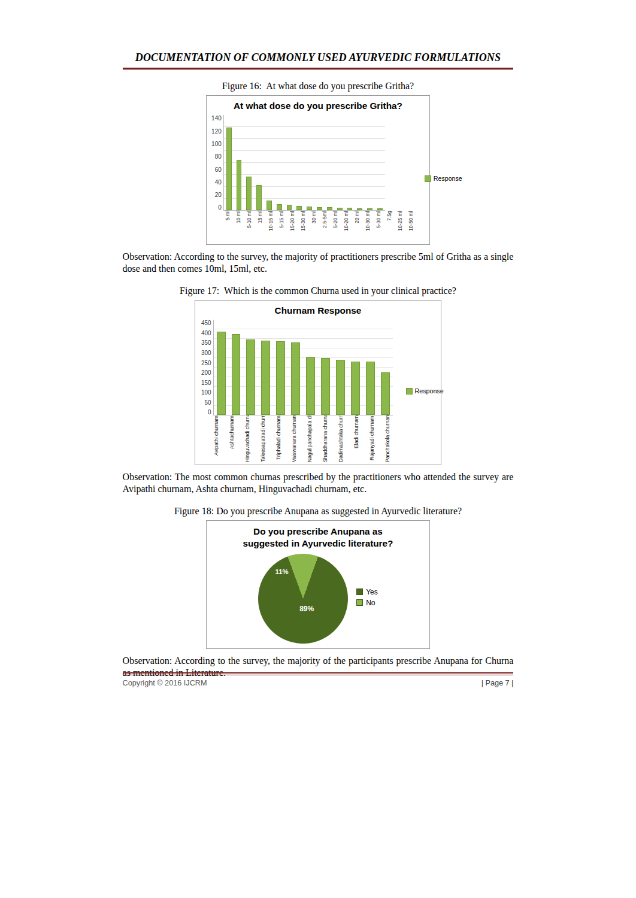DOCUMENTATION OF COMMONLY USED AYURVEDIC FORMULATIONS
Figure 16: At what dose do you prescribe Gritha?
At what dose do you prescribe Gritha?
140120100806040200
5 ml 10 ml 5-10 ml 15 ml 10-15 ml 5-15 ml 15-20 ml 15-30 ml 30 ml 2.5-5ml 5-20 ml 10-20 ml 20 ml 10-30 ml 5-30 ml 7.5g 10-25 ml 10-50 ml
Response
Observation: According to the survey, the majority of practitioners prescribe 5ml of Gritha as a single dose and then comes 10ml, 15ml, etc.
Figure 17: Which is the common Churna used in your clinical practice?
Churnam Response
450400350300250200150100500
Avipathi churnam Ashtachurnam Hinguvachadi churnam Taleesapatradi churnam Triphaladi churnam Vaiswanara churnam Nagulipanchapala churnam Shaddharana churnam Dadimashtaka churnam Eladi churnam Rajanyadi churnam Panchakola churnam
Response
Observation: The most common churnas prescribed by the practitioners who attended the survey are Avipathi churnam, Ashta churnam, Hinguvachadi churnam, etc.
Figure 18: Do you prescribe Anupana as suggested in Ayurvedic literature?
Do you prescribe Anupana as
suggested in Ayurvedic literature?
11% 89%
Yes
No
Observation: According to the survey, the majority of the participants prescribe Anupana for Churna as mentioned in Literature.
Copyright © 2016 IJCRM | Page 7 |